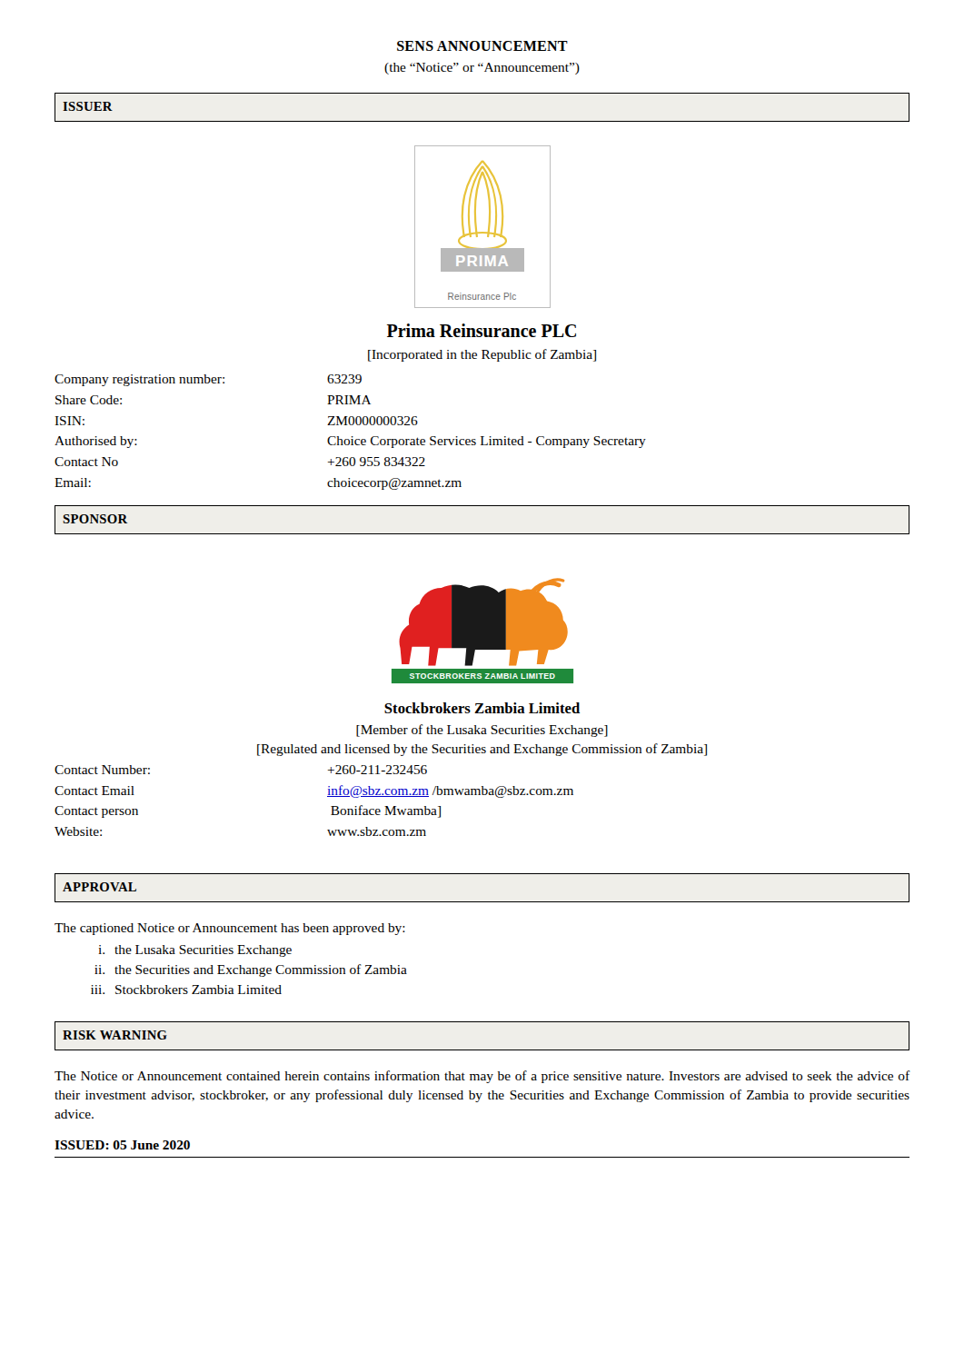SENS ANNOUNCEMENT
(the “Notice” or “Announcement”)
ISSUER
PRIMA
Reinsurance Plc
Prima Reinsurance PLC
[Incorporated in the Republic of Zambia]
| Company registration number: | 63239 |
| Share Code: | PRIMA |
| ISIN: | ZM0000000326 |
| Authorised by: | Choice Corporate Services Limited - Company Secretary |
| Contact No | +260 955 834322 |
| Email: | choicecorp@zamnet.zm |
SPONSOR
STOCKBROKERS ZAMBIA LIMITED
Stockbrokers Zambia Limited
[Member of the Lusaka Securities Exchange]
[Regulated and licensed by the Securities and Exchange Commission of Zambia]
| Contact Number: | +260-211-232456 |
| Contact Email | info@sbz.com.zm /bmwamba@sbz.com.zm |
| Contact person | Boniface Mwamba] |
| Website: | www.sbz.com.zm |
APPROVAL
The captioned Notice or Announcement has been approved by:
the Lusaka Securities Exchange
the Securities and Exchange Commission of Zambia
Stockbrokers Zambia Limited
RISK WARNING
The Notice or Announcement contained herein contains information that may be of a price sensitive nature. Investors are advised to seek the advice of their investment advisor, stockbroker, or any professional duly licensed by the Securities and Exchange Commission of Zambia to provide securities advice.
ISSUED: 05 June 2020